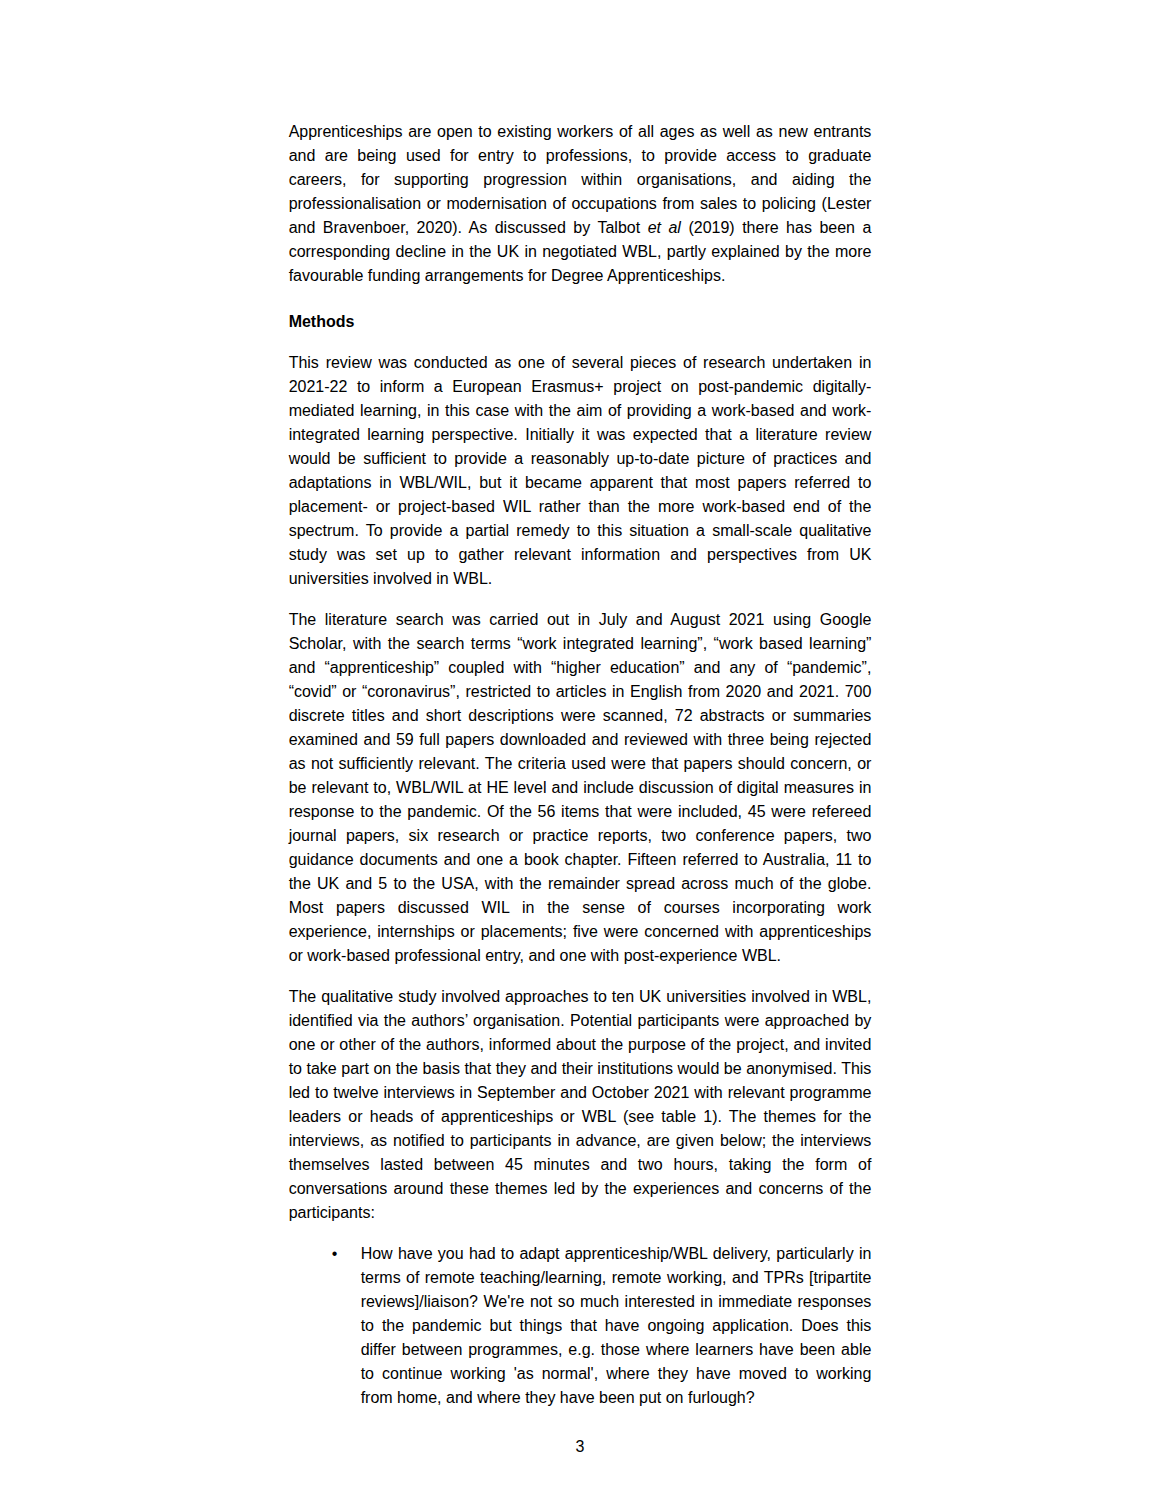Apprenticeships are open to existing workers of all ages as well as new entrants and are being used for entry to professions, to provide access to graduate careers, for supporting progression within organisations, and aiding the professionalisation or modernisation of occupations from sales to policing (Lester and Bravenboer, 2020). As discussed by Talbot et al (2019) there has been a corresponding decline in the UK in negotiated WBL, partly explained by the more favourable funding arrangements for Degree Apprenticeships.
Methods
This review was conducted as one of several pieces of research undertaken in 2021-22 to inform a European Erasmus+ project on post-pandemic digitally-mediated learning, in this case with the aim of providing a work-based and work-integrated learning perspective. Initially it was expected that a literature review would be sufficient to provide a reasonably up-to-date picture of practices and adaptations in WBL/WIL, but it became apparent that most papers referred to placement- or project-based WIL rather than the more work-based end of the spectrum. To provide a partial remedy to this situation a small-scale qualitative study was set up to gather relevant information and perspectives from UK universities involved in WBL.
The literature search was carried out in July and August 2021 using Google Scholar, with the search terms “work integrated learning”, “work based learning” and “apprenticeship” coupled with “higher education” and any of “pandemic”, “covid” or “coronavirus”, restricted to articles in English from 2020 and 2021. 700 discrete titles and short descriptions were scanned, 72 abstracts or summaries examined and 59 full papers downloaded and reviewed with three being rejected as not sufficiently relevant. The criteria used were that papers should concern, or be relevant to, WBL/WIL at HE level and include discussion of digital measures in response to the pandemic. Of the 56 items that were included, 45 were refereed journal papers, six research or practice reports, two conference papers, two guidance documents and one a book chapter. Fifteen referred to Australia, 11 to the UK and 5 to the USA, with the remainder spread across much of the globe. Most papers discussed WIL in the sense of courses incorporating work experience, internships or placements; five were concerned with apprenticeships or work-based professional entry, and one with post-experience WBL.
The qualitative study involved approaches to ten UK universities involved in WBL, identified via the authors’ organisation. Potential participants were approached by one or other of the authors, informed about the purpose of the project, and invited to take part on the basis that they and their institutions would be anonymised. This led to twelve interviews in September and October 2021 with relevant programme leaders or heads of apprenticeships or WBL (see table 1). The themes for the interviews, as notified to participants in advance, are given below; the interviews themselves lasted between 45 minutes and two hours, taking the form of conversations around these themes led by the experiences and concerns of the participants:
How have you had to adapt apprenticeship/WBL delivery, particularly in terms of remote teaching/learning, remote working, and TPRs [tripartite reviews]/liaison? We're not so much interested in immediate responses to the pandemic but things that have ongoing application. Does this differ between programmes, e.g. those where learners have been able to continue working 'as normal', where they have moved to working from home, and where they have been put on furlough?
3